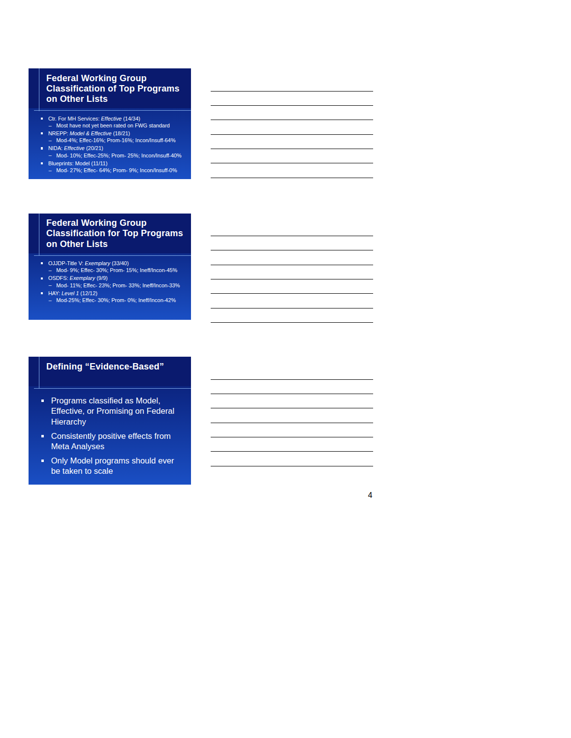Federal Working Group Classification of Top Programs on Other Lists
Ctr. For MH Services: Effective (14/34)
Most have not yet been rated on FWG standard
NREPP: Model & Effective (18/21)
Mod-4%; Effec-16%; Prom-16%; Incon/Insuff-64%
NIDA: Effective (20/21)
Mod- 10%; Effec-25%; Prom- 25%; Incon/Insuff-40%
Blueprints: Model (11/11)
Mod- 27%; Effec- 64%; Prom- 9%; Incon/Insuff-0%
Federal Working Group Classification for Top Programs on Other Lists
OJJDP-Title V: Exemplary (33/40)
Mod- 9%; Effec- 30%; Prom- 15%; Ineff/Incon-45%
OSDFS: Exemplary (9/9)
Mod- 11%; Effec- 23%; Prom- 33%; Ineff/Incon-33%
HAY: Level 1 (12/12)
Mod-25%; Effec- 30%; Prom- 0%; Ineff/Incon-42%
Defining “Evidence-Based”
Programs classified as Model, Effective, or Promising on Federal Hierarchy
Consistently positive effects from Meta Analyses
Only Model programs should ever be taken to scale
4